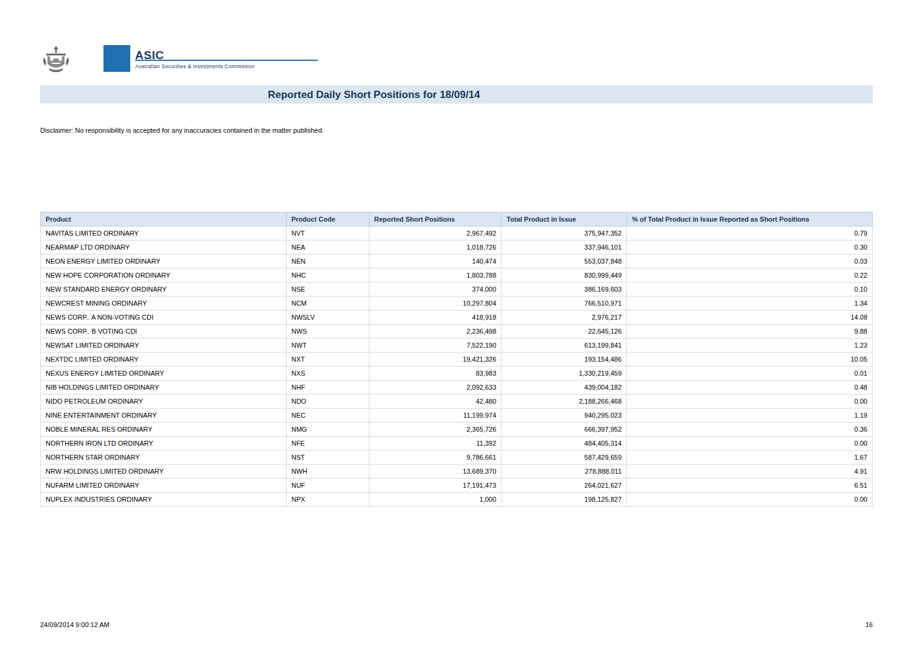ASIC
Australian Securities & Investments Commission
Reported Daily Short Positions for 18/09/14
Disclaimer: No responsibility is accepted for any inaccuracies contained in the matter published.
| Product | Product Code | Reported Short Positions | Total Product in Issue | % of Total Product in Issue Reported as Short Positions |
| --- | --- | --- | --- | --- |
| NAVITAS LIMITED ORDINARY | NVT | 2,967,492 | 375,947,352 | 0.79 |
| NEARMAP LTD ORDINARY | NEA | 1,018,726 | 337,946,101 | 0.30 |
| NEON ENERGY LIMITED ORDINARY | NEN | 140,474 | 553,037,848 | 0.03 |
| NEW HOPE CORPORATION ORDINARY | NHC | 1,803,788 | 830,999,449 | 0.22 |
| NEW STANDARD ENERGY ORDINARY | NSE | 374,000 | 386,169,603 | 0.10 |
| NEWCREST MINING ORDINARY | NCM | 10,297,804 | 766,510,971 | 1.34 |
| NEWS CORP.. A NON-VOTING CDI | NWSLV | 418,918 | 2,976,217 | 14.08 |
| NEWS CORP.. B VOTING CDI | NWS | 2,236,498 | 22,645,126 | 9.88 |
| NEWSAT LIMITED ORDINARY | NWT | 7,522,190 | 613,199,841 | 1.23 |
| NEXTDC LIMITED ORDINARY | NXT | 19,421,326 | 193,154,486 | 10.05 |
| NEXUS ENERGY LIMITED ORDINARY | NXS | 83,983 | 1,330,219,459 | 0.01 |
| NIB HOLDINGS LIMITED ORDINARY | NHF | 2,092,633 | 439,004,182 | 0.48 |
| NIDO PETROLEUM ORDINARY | NDO | 42,480 | 2,188,266,468 | 0.00 |
| NINE ENTERTAINMENT ORDINARY | NEC | 11,199,974 | 940,295,023 | 1.19 |
| NOBLE MINERAL RES ORDINARY | NMG | 2,365,726 | 666,397,952 | 0.36 |
| NORTHERN IRON LTD ORDINARY | NFE | 11,392 | 484,405,314 | 0.00 |
| NORTHERN STAR ORDINARY | NST | 9,786,661 | 587,429,659 | 1.67 |
| NRW HOLDINGS LIMITED ORDINARY | NWH | 13,689,370 | 278,888,011 | 4.91 |
| NUFARM LIMITED ORDINARY | NUF | 17,191,473 | 264,021,627 | 6.51 |
| NUPLEX INDUSTRIES ORDINARY | NPX | 1,000 | 198,125,827 | 0.00 |
24/09/2014 9:00:12 AM
16